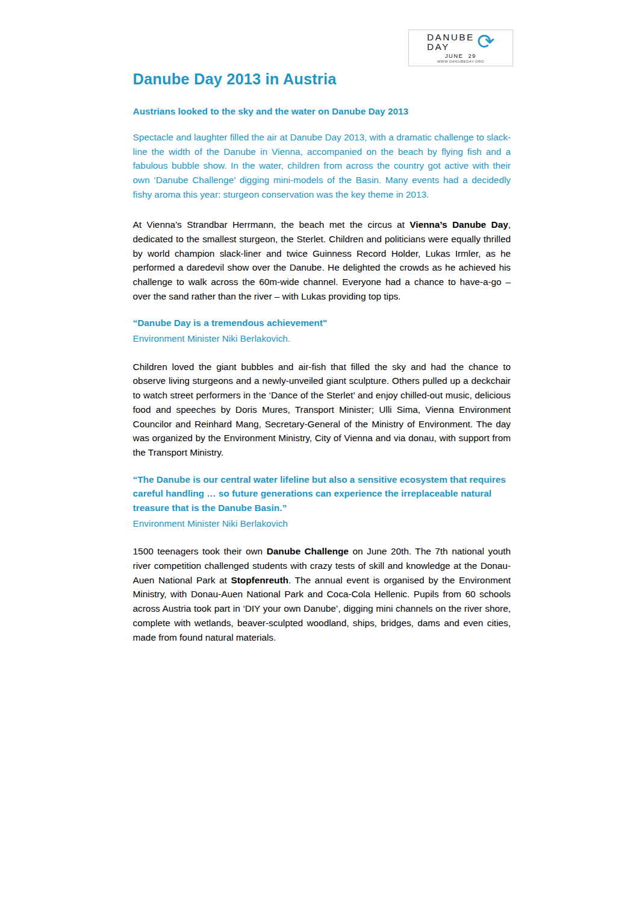DANUBE
DAY
⟳
JUNE 29
WWW.DANUBEDAY.ORG
Danube Day 2013 in Austria
Austrians looked to the sky and the water on Danube Day 2013
Spectacle and laughter filled the air at Danube Day 2013, with a dramatic challenge to slack-line the width of the Danube in Vienna, accompanied on the beach by flying fish and a fabulous bubble show. In the water, children from across the country got active with their own ‘Danube Challenge’ digging mini-models of the Basin. Many events had a decidedly fishy aroma this year: sturgeon conservation was the key theme in 2013.
At Vienna’s Strandbar Herrmann, the beach met the circus at Vienna’s Danube Day, dedicated to the smallest sturgeon, the Sterlet. Children and politicians were equally thrilled by world champion slack-liner and twice Guinness Record Holder, Lukas Irmler, as he performed a daredevil show over the Danube. He delighted the crowds as he achieved his challenge to walk across the 60m-wide channel. Everyone had a chance to have-a-go – over the sand rather than the river – with Lukas providing top tips.
“Danube Day is a tremendous achievement"
Environment Minister Niki Berlakovich.
Children loved the giant bubbles and air-fish that filled the sky and had the chance to observe living sturgeons and a newly-unveiled giant sculpture. Others pulled up a deckchair to watch street performers in the ‘Dance of the Sterlet’ and enjoy chilled-out music, delicious food and speeches by Doris Mures, Transport Minister; Ulli Sima, Vienna Environment Councilor and Reinhard Mang, Secretary-General of the Ministry of Environment. The day was organized by the Environment Ministry, City of Vienna and via donau, with support from the Transport Ministry.
“The Danube is our central water lifeline but also a sensitive ecosystem that requires careful handling … so future generations can experience the irreplaceable natural treasure that is the Danube Basin.”
Environment Minister Niki Berlakovich
1500 teenagers took their own Danube Challenge on June 20th. The 7th national youth river competition challenged students with crazy tests of skill and knowledge at the Donau-Auen National Park at Stopfenreuth. The annual event is organised by the Environment Ministry, with Donau-Auen National Park and Coca-Cola Hellenic. Pupils from 60 schools across Austria took part in ‘DIY your own Danube’, digging mini channels on the river shore, complete with wetlands, beaver-sculpted woodland, ships, bridges, dams and even cities, made from found natural materials.